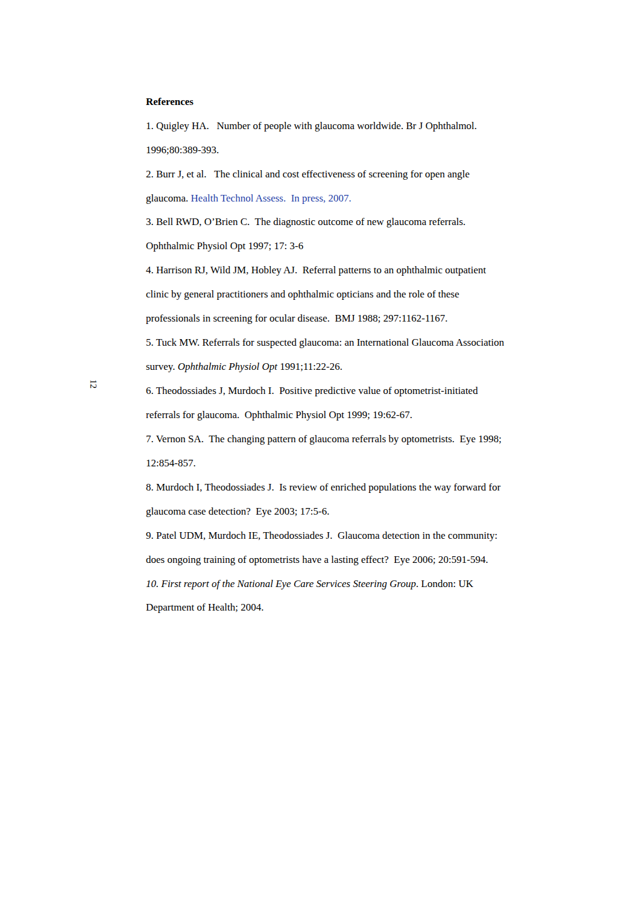12
References
1. Quigley HA. Number of people with glaucoma worldwide. Br J Ophthalmol. 1996;80:389-393.
2. Burr J, et al. The clinical and cost effectiveness of screening for open angle glaucoma. Health Technol Assess. In press, 2007.
3. Bell RWD, O’Brien C. The diagnostic outcome of new glaucoma referrals. Ophthalmic Physiol Opt 1997; 17: 3-6
4. Harrison RJ, Wild JM, Hobley AJ. Referral patterns to an ophthalmic outpatient clinic by general practitioners and ophthalmic opticians and the role of these professionals in screening for ocular disease. BMJ 1988; 297:1162-1167.
5. Tuck MW. Referrals for suspected glaucoma: an International Glaucoma Association survey. Ophthalmic Physiol Opt 1991;11:22-26.
6. Theodossiades J, Murdoch I. Positive predictive value of optometrist-initiated referrals for glaucoma. Ophthalmic Physiol Opt 1999; 19:62-67.
7. Vernon SA. The changing pattern of glaucoma referrals by optometrists. Eye 1998; 12:854-857.
8. Murdoch I, Theodossiades J. Is review of enriched populations the way forward for glaucoma case detection? Eye 2003; 17:5-6.
9. Patel UDM, Murdoch IE, Theodossiades J. Glaucoma detection in the community: does ongoing training of optometrists have a lasting effect? Eye 2006; 20:591-594.
10. First report of the National Eye Care Services Steering Group. London: UK Department of Health; 2004.